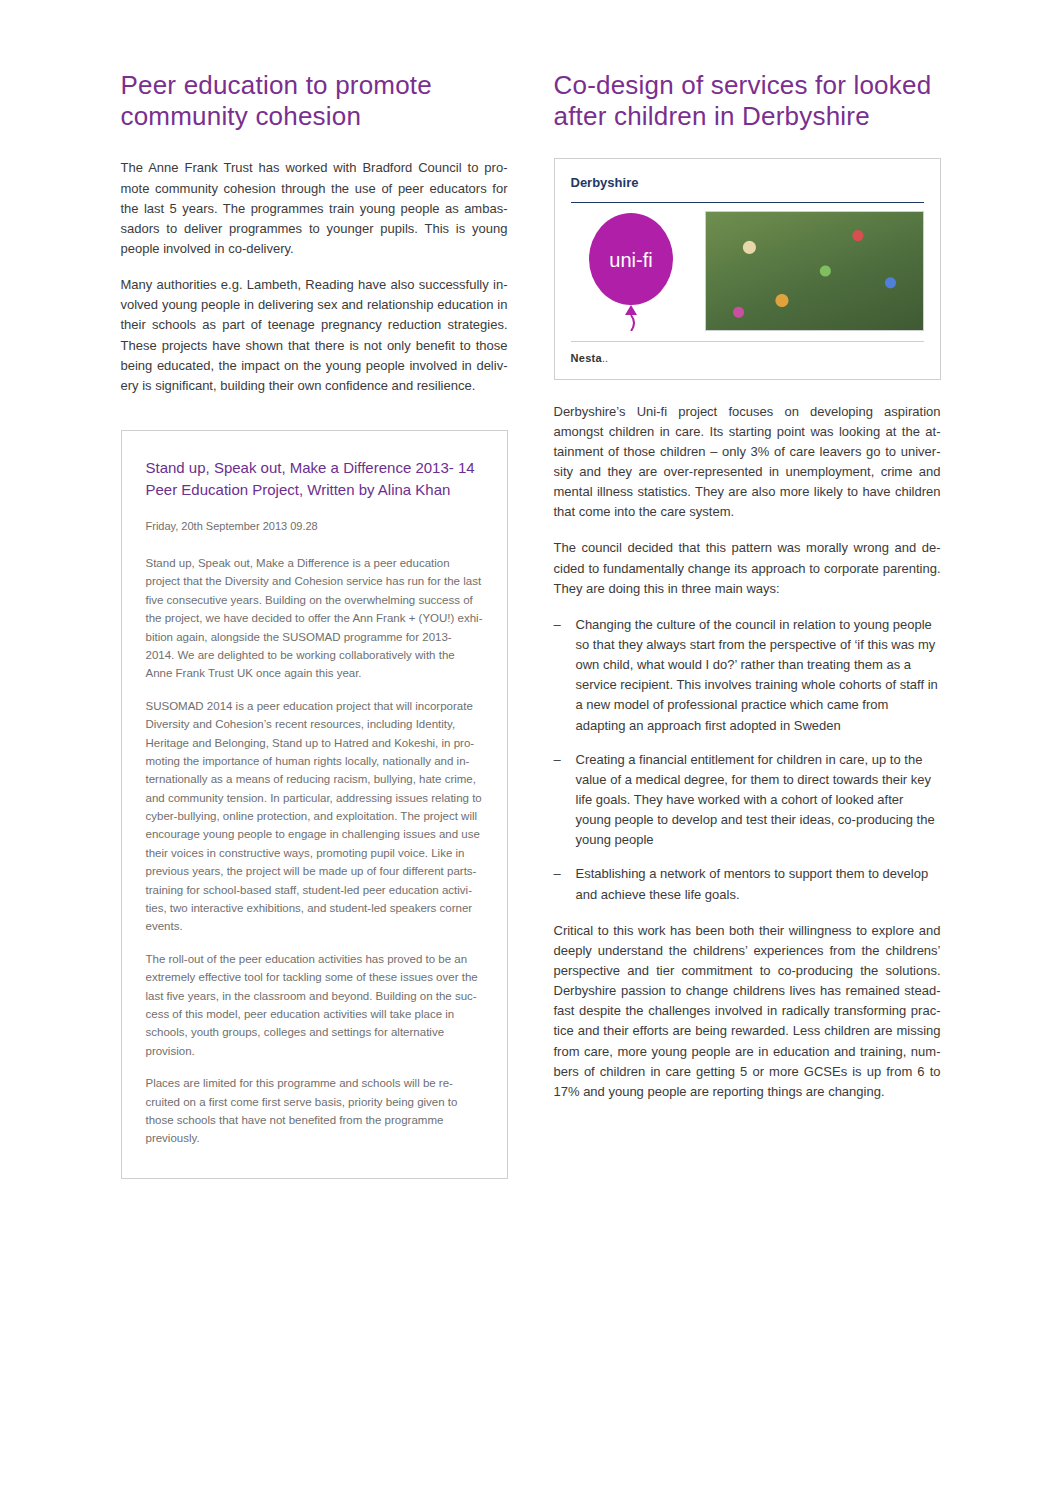Peer education to promote community cohesion
The Anne Frank Trust has worked with Bradford Council to promote community cohesion through the use of peer educators for the last 5 years. The programmes train young people as ambassadors to deliver programmes to younger pupils. This is young people involved in co-delivery.
Many authorities e.g. Lambeth, Reading have also successfully involved young people in delivering sex and relationship education in their schools as part of teenage pregnancy reduction strategies. These projects have shown that there is not only benefit to those being educated, the impact on the young people involved in delivery is significant, building their own confidence and resilience.
Stand up, Speak out, Make a Difference 2013- 14 Peer Education Project, Written by Alina Khan
Friday, 20th September 2013 09.28
Stand up, Speak out, Make a Difference is a peer education project that the Diversity and Cohesion service has run for the last five consecutive years. Building on the overwhelming success of the project, we have decided to offer the Ann Frank + (YOU!) exhibition again, alongside the SUSOMAD programme for 2013- 2014. We are delighted to be working collaboratively with the Anne Frank Trust UK once again this year.
SUSOMAD 2014 is a peer education project that will incorporate Diversity and Cohesion’s recent resources, including Identity, Heritage and Belonging, Stand up to Hatred and Kokeshi, in promoting the importance of human rights locally, nationally and internationally as a means of reducing racism, bullying, hate crime, and community tension. In particular, addressing issues relating to cyber-bullying, online protection, and exploitation. The project will encourage young people to engage in challenging issues and use their voices in constructive ways, promoting pupil voice. Like in previous years, the project will be made up of four different parts- training for school-based staff, student-led peer education activities, two interactive exhibitions, and student-led speakers corner events.
The roll-out of the peer education activities has proved to be an extremely effective tool for tackling some of these issues over the last five years, in the classroom and beyond. Building on the success of this model, peer education activities will take place in schools, youth groups, colleges and settings for alternative provision.
Places are limited for this programme and schools will be recruited on a first come first serve basis, priority being given to those schools that have not benefited from the programme previously.
Co-design of services for looked after children in Derbyshire
Derbyshire
uni-fi
Nesta..
Derbyshire’s Uni-fi project focuses on developing aspiration amongst children in care. Its starting point was looking at the attainment of those children – only 3% of care leavers go to university and they are over-represented in unemployment, crime and mental illness statistics. They are also more likely to have children that come into the care system.
The council decided that this pattern was morally wrong and decided to fundamentally change its approach to corporate parenting. They are doing this in three main ways:
Changing the culture of the council in relation to young people so that they always start from the perspective of ‘if this was my own child, what would I do?’ rather than treating them as a service recipient. This involves training whole cohorts of staff in a new model of professional practice which came from adapting an approach first adopted in Sweden
Creating a financial entitlement for children in care, up to the value of a medical degree, for them to direct towards their key life goals. They have worked with a cohort of looked after young people to develop and test their ideas, co-producing the young people
Establishing a network of mentors to support them to develop and achieve these life goals.
Critical to this work has been both their willingness to explore and deeply understand the childrens’ experiences from the childrens’ perspective and tier commitment to co-producing the solutions. Derbyshire passion to change childrens lives has remained steadfast despite the challenges involved in radically transforming practice and their efforts are being rewarded. Less children are missing from care, more young people are in education and training, numbers of children in care getting 5 or more GCSEs is up from 6 to 17% and young people are reporting things are changing.